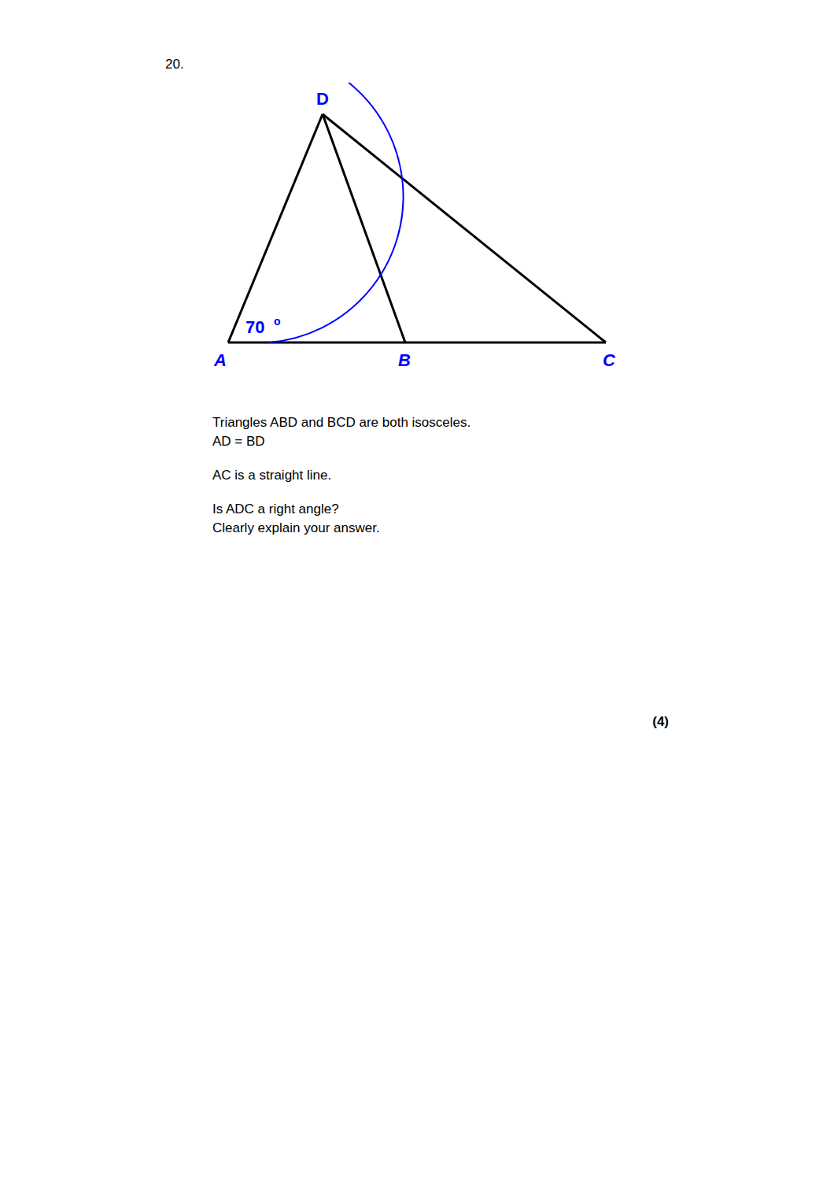20.
D A B C 70 o
Triangles ABD and BCD are both isosceles.
AD = BD
AC is a straight line.
Is ADC a right angle?
Clearly explain your answer.
(4)